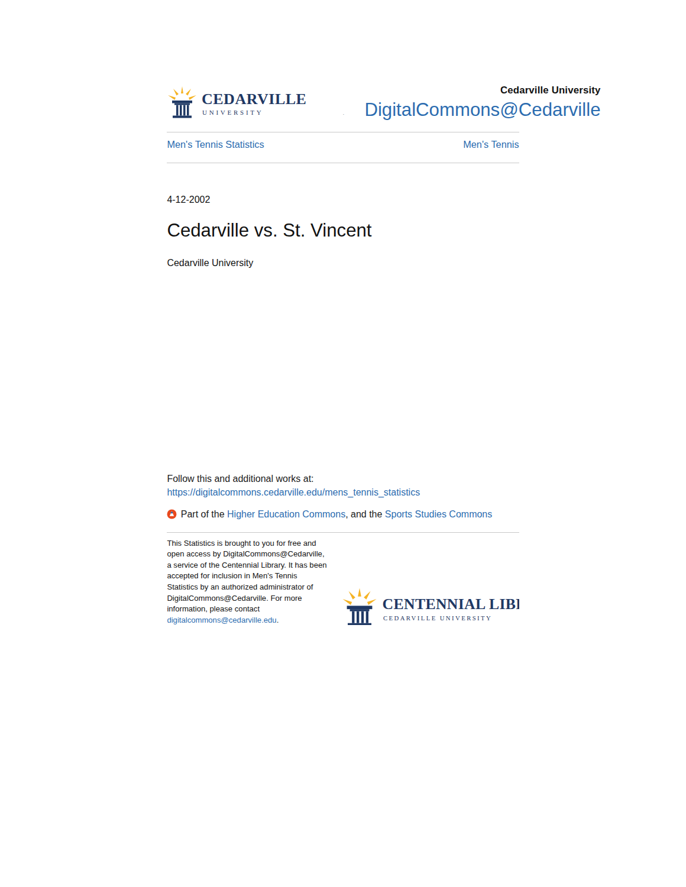Cedarville University CEDARVILLE UNIVERSITY .
Cedarville University
DigitalCommons@Cedarville
Men's Tennis Statistics Men's Tennis
4-12-2002
Cedarville vs. St. Vincent
Cedarville University
Follow this and additional works at: https://digitalcommons.cedarville.edu/mens_tennis_statistics
Part of the Higher Education Commons, and the Sports Studies Commons
This Statistics is brought to you for free and open access by DigitalCommons@Cedarville, a service of the Centennial Library. It has been accepted for inclusion in Men's Tennis Statistics by an authorized administrator of DigitalCommons@Cedarville. For more information, please contact digitalcommons@cedarville.edu.
Centennial Library — Cedarville University CENTENNIAL LIBRARY CEDARVILLE UNIVERSITY